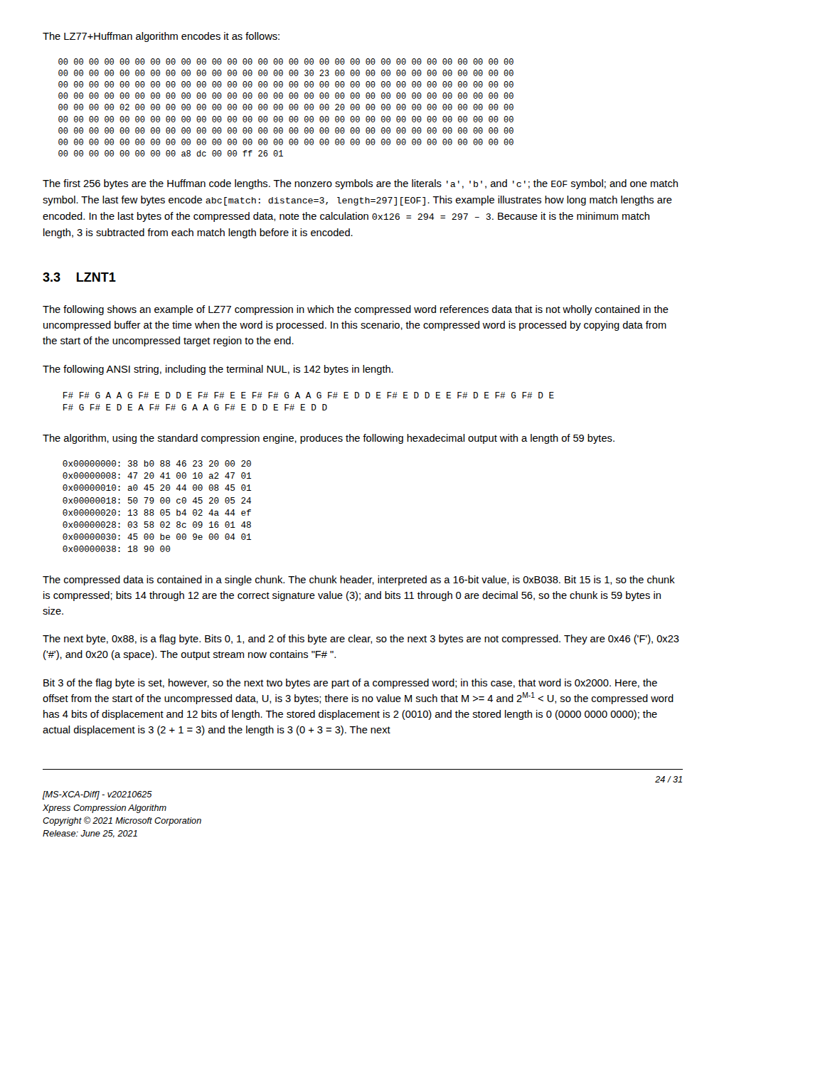The LZ77+Huffman algorithm encodes it as follows:
00 00 00 00 00 00 00 00 00 00 00 00 00 00 00 00 00 00 00 00 00 00 00 00 00 00 00 00 00 00
00 00 00 00 00 00 00 00 00 00 00 00 00 00 00 00 30 23 00 00 00 00 00 00 00 00 00 00 00 00
00 00 00 00 00 00 00 00 00 00 00 00 00 00 00 00 00 00 00 00 00 00 00 00 00 00 00 00 00 00
00 00 00 00 00 00 00 00 00 00 00 00 00 00 00 00 00 00 00 00 00 00 00 00 00 00 00 00 00 00
00 00 00 00 02 00 00 00 00 00 00 00 00 00 00 00 00 00 20 00 00 00 00 00 00 00 00 00 00 00
00 00 00 00 00 00 00 00 00 00 00 00 00 00 00 00 00 00 00 00 00 00 00 00 00 00 00 00 00 00
00 00 00 00 00 00 00 00 00 00 00 00 00 00 00 00 00 00 00 00 00 00 00 00 00 00 00 00 00 00
00 00 00 00 00 00 00 00 00 00 00 00 00 00 00 00 00 00 00 00 00 00 00 00 00 00 00 00 00 00
00 00 00 00 00 00 00 00 a8 dc 00 00 ff 26 01
The first 256 bytes are the Huffman code lengths. The nonzero symbols are the literals 'a', 'b', and 'c'; the EOF symbol; and one match symbol. The last few bytes encode abc[match: distance=3, length=297][EOF]. This example illustrates how long match lengths are encoded. In the last bytes of the compressed data, note the calculation 0x126 = 294 = 297 – 3. Because it is the minimum match length, 3 is subtracted from each match length before it is encoded.
3.3 LZNT1
The following shows an example of LZ77 compression in which the compressed word references data that is not wholly contained in the uncompressed buffer at the time when the word is processed. In this scenario, the compressed word is processed by copying data from the start of the uncompressed target region to the end.
The following ANSI string, including the terminal NUL, is 142 bytes in length.
F# F# G A A G F# E D D E F# F# E E F# F# G A A G F# E D D E F# E D D E E F# D E F# G F# D E
F# G F# E D E A F# F# G A A G F# E D D E F# E D D
The algorithm, using the standard compression engine, produces the following hexadecimal output with a length of 59 bytes.
0x00000000: 38 b0 88 46 23 20 00 20
0x00000008: 47 20 41 00 10 a2 47 01
0x00000010: a0 45 20 44 00 08 45 01
0x00000018: 50 79 00 c0 45 20 05 24
0x00000020: 13 88 05 b4 02 4a 44 ef
0x00000028: 03 58 02 8c 09 16 01 48
0x00000030: 45 00 be 00 9e 00 04 01
0x00000038: 18 90 00
The compressed data is contained in a single chunk. The chunk header, interpreted as a 16-bit value, is 0xB038. Bit 15 is 1, so the chunk is compressed; bits 14 through 12 are the correct signature value (3); and bits 11 through 0 are decimal 56, so the chunk is 59 bytes in size.
The next byte, 0x88, is a flag byte. Bits 0, 1, and 2 of this byte are clear, so the next 3 bytes are not compressed. They are 0x46 ('F'), 0x23 ('#'), and 0x20 (a space). The output stream now contains "F# ".
Bit 3 of the flag byte is set, however, so the next two bytes are part of a compressed word; in this case, that word is 0x2000. Here, the offset from the start of the uncompressed data, U, is 3 bytes; there is no value M such that M >= 4 and 2M-1 < U, so the compressed word has 4 bits of displacement and 12 bits of length. The stored displacement is 2 (0010) and the stored length is 0 (0000 0000 0000); the actual displacement is 3 (2 + 1 = 3) and the length is 3 (0 + 3 = 3). The next
24 / 31
[MS-XCA-Diff] - v20210625
Xpress Compression Algorithm
Copyright © 2021 Microsoft Corporation
Release: June 25, 2021